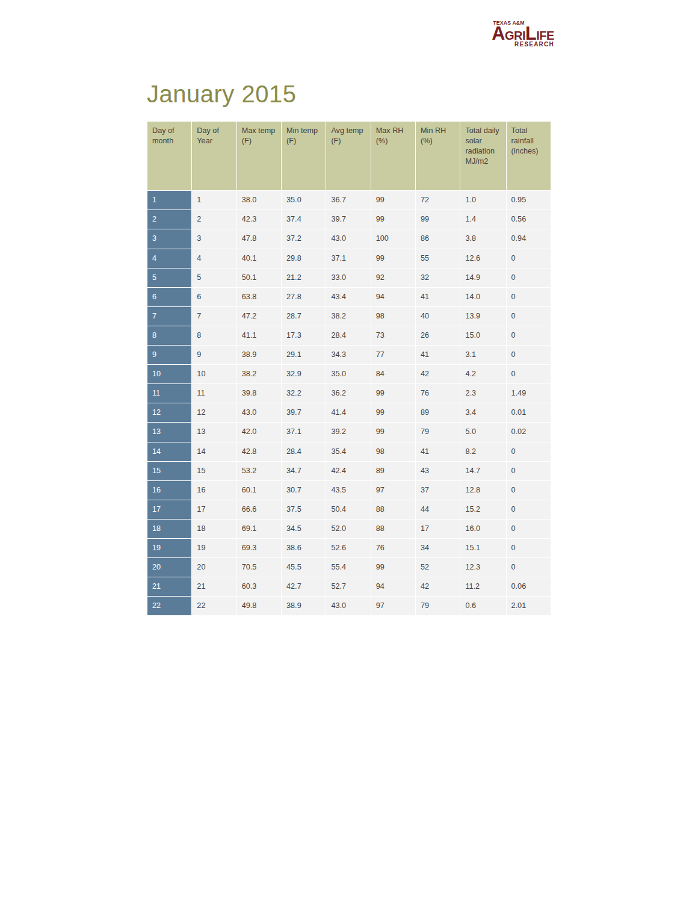TEXAS A&M
AGRILIFE
RESEARCH
January 2015
| Day of month | Day of Year | Max temp (F) | Min temp (F) | Avg temp (F) | Max RH (%) | Min RH (%) | Total daily solar radiation MJ/m2 | Total rainfall (inches) |
| --- | --- | --- | --- | --- | --- | --- | --- | --- |
| 1 | 1 | 38.0 | 35.0 | 36.7 | 99 | 72 | 1.0 | 0.95 |
| 2 | 2 | 42.3 | 37.4 | 39.7 | 99 | 99 | 1.4 | 0.56 |
| 3 | 3 | 47.8 | 37.2 | 43.0 | 100 | 86 | 3.8 | 0.94 |
| 4 | 4 | 40.1 | 29.8 | 37.1 | 99 | 55 | 12.6 | 0 |
| 5 | 5 | 50.1 | 21.2 | 33.0 | 92 | 32 | 14.9 | 0 |
| 6 | 6 | 63.8 | 27.8 | 43.4 | 94 | 41 | 14.0 | 0 |
| 7 | 7 | 47.2 | 28.7 | 38.2 | 98 | 40 | 13.9 | 0 |
| 8 | 8 | 41.1 | 17.3 | 28.4 | 73 | 26 | 15.0 | 0 |
| 9 | 9 | 38.9 | 29.1 | 34.3 | 77 | 41 | 3.1 | 0 |
| 10 | 10 | 38.2 | 32.9 | 35.0 | 84 | 42 | 4.2 | 0 |
| 11 | 11 | 39.8 | 32.2 | 36.2 | 99 | 76 | 2.3 | 1.49 |
| 12 | 12 | 43.0 | 39.7 | 41.4 | 99 | 89 | 3.4 | 0.01 |
| 13 | 13 | 42.0 | 37.1 | 39.2 | 99 | 79 | 5.0 | 0.02 |
| 14 | 14 | 42.8 | 28.4 | 35.4 | 98 | 41 | 8.2 | 0 |
| 15 | 15 | 53.2 | 34.7 | 42.4 | 89 | 43 | 14.7 | 0 |
| 16 | 16 | 60.1 | 30.7 | 43.5 | 97 | 37 | 12.8 | 0 |
| 17 | 17 | 66.6 | 37.5 | 50.4 | 88 | 44 | 15.2 | 0 |
| 18 | 18 | 69.1 | 34.5 | 52.0 | 88 | 17 | 16.0 | 0 |
| 19 | 19 | 69.3 | 38.6 | 52.6 | 76 | 34 | 15.1 | 0 |
| 20 | 20 | 70.5 | 45.5 | 55.4 | 99 | 52 | 12.3 | 0 |
| 21 | 21 | 60.3 | 42.7 | 52.7 | 94 | 42 | 11.2 | 0.06 |
| 22 | 22 | 49.8 | 38.9 | 43.0 | 97 | 79 | 0.6 | 2.01 |